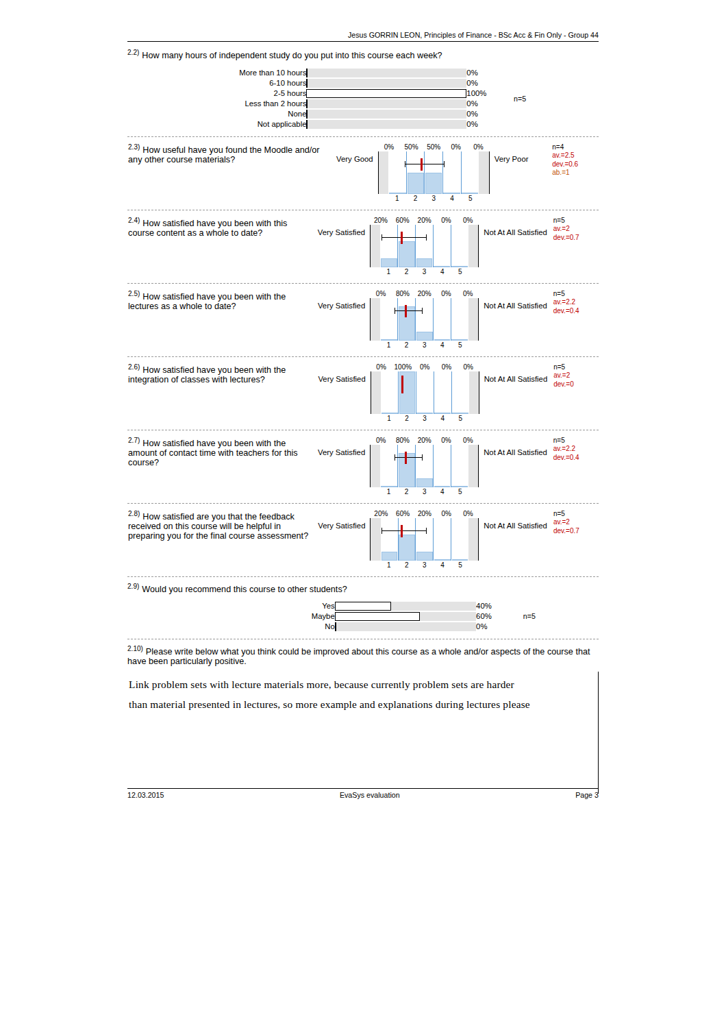Jesus GORRIN LEON, Principles of Finance - BSc Acc & Fin Only - Group 44
2.2) How many hours of independent study do you put into this course each week?
| More than 10 hours | | 0% | n=5 |
| 6-10 hours | | 0% |
| 2-5 hours | | 100% |
| Less than 2 hours | | 0% |
| None | | 0% |
| Not applicable | | 0% |
| 2.3) How useful have you found the Moodle and/or any other course materials? | Very Good | 0% 50% 50% 0% 0% 1 2 3 4 5 | Very Poor | n=4 av.=2.5 dev.=0.6 ab.=1 |
| 2.4) How satisfied have you been with this course content as a whole to date? | Very Satisfied | 20% 60% 20% 0% 0% 1 2 3 4 5 | Not At All Satisfied | n=5 av.=2 dev.=0.7 |
| 2.5) How satisfied have you been with the lectures as a whole to date? | Very Satisfied | 0% 80% 20% 0% 0% 1 2 3 4 5 | Not At All Satisfied | n=5 av.=2.2 dev.=0.4 |
| 2.6) How satisfied have you been with the integration of classes with lectures? | Very Satisfied | 0% 100% 0% 0% 0% 1 2 3 4 5 | Not At All Satisfied | n=5 av.=2 dev.=0 |
| 2.7) How satisfied have you been with the amount of contact time with teachers for this course? | Very Satisfied | 0% 80% 20% 0% 0% 1 2 3 4 5 | Not At All Satisfied | n=5 av.=2.2 dev.=0.4 |
| 2.8) How satisfied are you that the feedback received on this course will be helpful in preparing you for the final course assessment? | Very Satisfied | 20% 60% 20% 0% 0% 1 2 3 4 5 | Not At All Satisfied | n=5 av.=2 dev.=0.7 |
2.9) Would you recommend this course to other students?
| Yes | | 40% | n=5 |
| Maybe | | 60% |
| No | | 0% |
2.10) Please write below what you think could be improved about this course as a whole and/or aspects of the course that have been particularly positive.
Link problem sets with lecture materials more, because currently problem sets are harder
than material presented in lectures, so more example and explanations during lectures please
12.03.2015 EvaSys evaluation Page 3